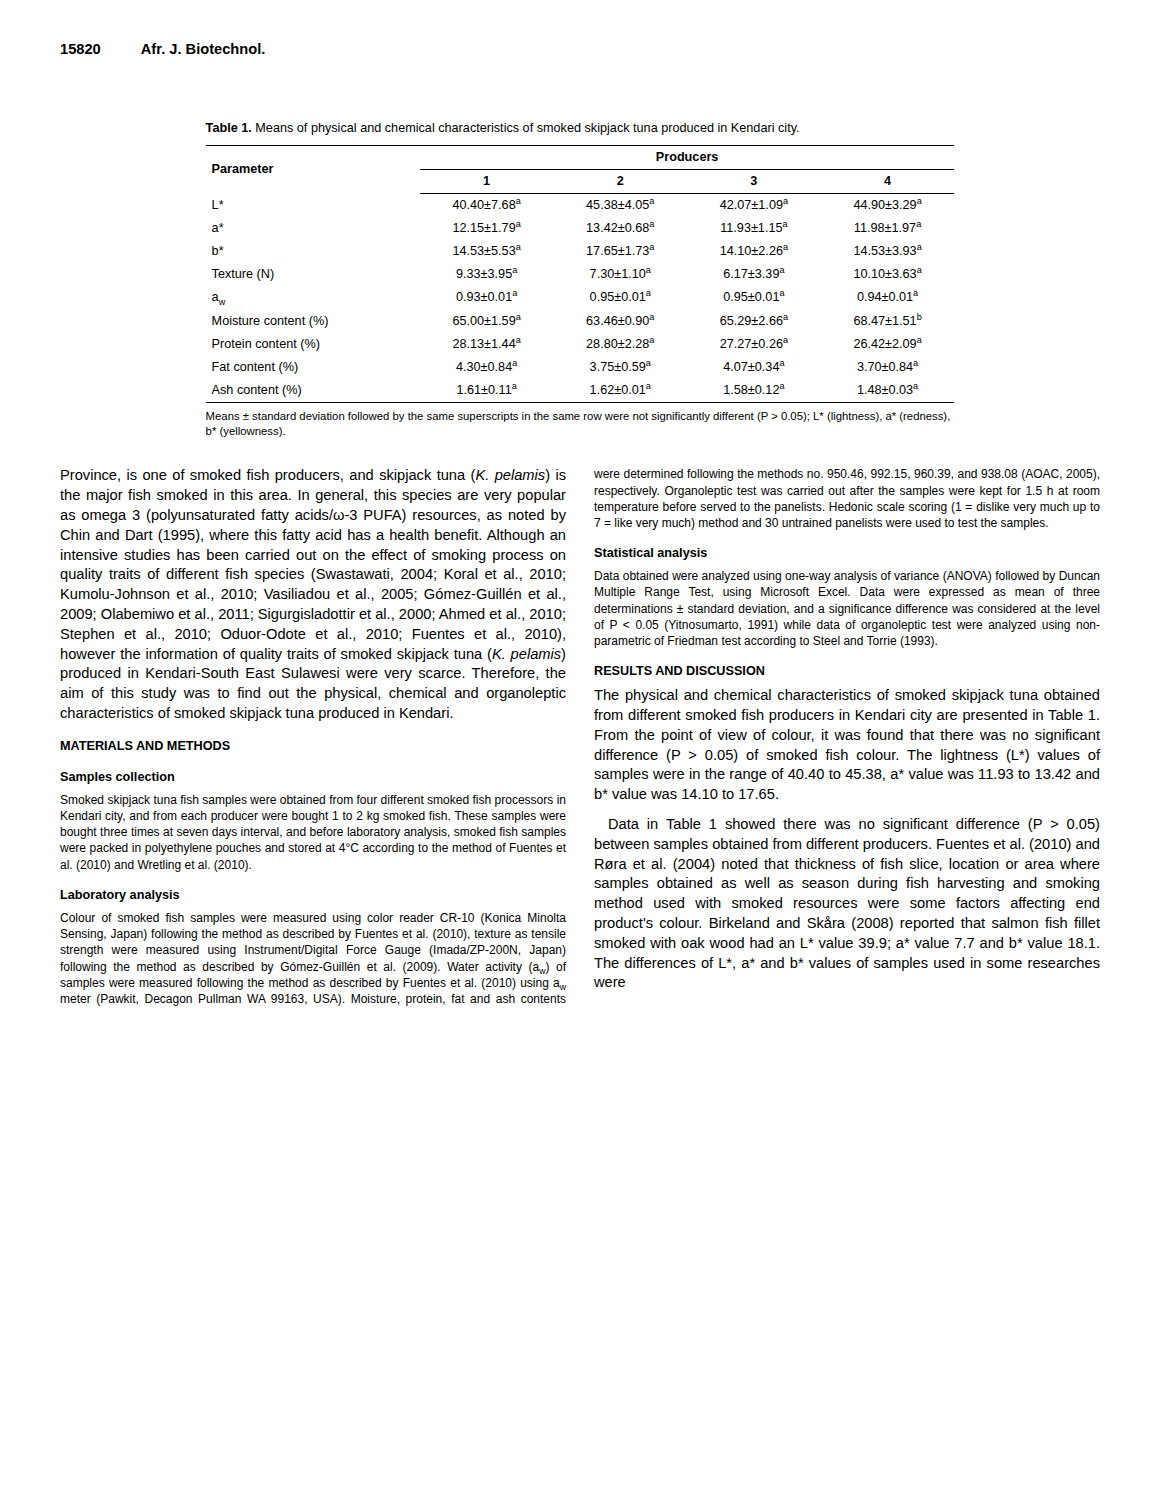15820 Afr. J. Biotechnol.
Table 1. Means of physical and chemical characteristics of smoked skipjack tuna produced in Kendari city.
| Parameter | Producers |
| --- | --- |
| 1 | 2 | 3 | 4 |
| L* | 40.40±7.68 a | 45.38±4.05 a | 42.07±1.09 a | 44.90±3.29 a |
| a* | 12.15±1.79 a | 13.42±0.68 a | 11.93±1.15 a | 11.98±1.97 a |
| b* | 14.53±5.53 a | 17.65±1.73 a | 14.10±2.26 a | 14.53±3.93 a |
| Texture (N) | 9.33±3.95 a | 7.30±1.10 a | 6.17±3.39 a | 10.10±3.63 a |
| a w | 0.93±0.01 a | 0.95±0.01 a | 0.95±0.01 a | 0.94±0.01 a |
| Moisture content (%) | 65.00±1.59 a | 63.46±0.90 a | 65.29±2.66 a | 68.47±1.51 b |
| Protein content (%) | 28.13±1.44 a | 28.80±2.28 a | 27.27±0.26 a | 26.42±2.09 a |
| Fat content (%) | 4.30±0.84 a | 3.75±0.59 a | 4.07±0.34 a | 3.70±0.84 a |
| Ash content (%) | 1.61±0.11 a | 1.62±0.01 a | 1.58±0.12 a | 1.48±0.03 a |
Means ± standard deviation followed by the same superscripts in the same row were not significantly different (P > 0.05); L* (lightness), a* (redness), b* (yellowness).
Province, is one of smoked fish producers, and skipjack tuna (K. pelamis) is the major fish smoked in this area. In general, this species are very popular as omega 3 (polyunsaturated fatty acids/ω-3 PUFA) resources, as noted by Chin and Dart (1995), where this fatty acid has a health benefit. Although an intensive studies has been carried out on the effect of smoking process on quality traits of different fish species (Swastawati, 2004; Koral et al., 2010; Kumolu-Johnson et al., 2010; Vasiliadou et al., 2005; Gómez-Guillén et al., 2009; Olabemiwo et al., 2011; Sigurgisladottir et al., 2000; Ahmed et al., 2010; Stephen et al., 2010; Oduor-Odote et al., 2010; Fuentes et al., 2010), however the information of quality traits of smoked skipjack tuna (K. pelamis) produced in Kendari-South East Sulawesi were very scarce. Therefore, the aim of this study was to find out the physical, chemical and organoleptic characteristics of smoked skipjack tuna produced in Kendari.
Materials and methods
Samples collection
Smoked skipjack tuna fish samples were obtained from four different smoked fish processors in Kendari city, and from each producer were bought 1 to 2 kg smoked fish. These samples were bought three times at seven days interval, and before laboratory analysis, smoked fish samples were packed in polyethylene pouches and stored at 4°C according to the method of Fuentes et al. (2010) and Wretling et al. (2010).
Laboratory analysis
Colour of smoked fish samples were measured using color reader CR-10 (Konica Minolta Sensing, Japan) following the method as described by Fuentes et al. (2010), texture as tensile strength were measured using Instrument/Digital Force Gauge (Imada/ZP-200N, Japan) following the method as described by Gómez-Guillén et al. (2009). Water activity (aw) of samples were measured following the method as described by Fuentes et al. (2010) using aw meter (Pawkit, Decagon Pullman WA 99163, USA). Moisture, protein, fat and ash contents were determined following the methods no. 950.46, 992.15, 960.39, and 938.08 (AOAC, 2005), respectively. Organoleptic test was carried out after the samples were kept for 1.5 h at room temperature before served to the panelists. Hedonic scale scoring (1 = dislike very much up to 7 = like very much) method and 30 untrained panelists were used to test the samples.
Statistical analysis
Data obtained were analyzed using one-way analysis of variance (ANOVA) followed by Duncan Multiple Range Test, using Microsoft Excel. Data were expressed as mean of three determinations ± standard deviation, and a significance difference was considered at the level of P < 0.05 (Yitnosumarto, 1991) while data of organoleptic test were analyzed using non-parametric of Friedman test according to Steel and Torrie (1993).
Results and discussion
The physical and chemical characteristics of smoked skipjack tuna obtained from different smoked fish producers in Kendari city are presented in Table 1. From the point of view of colour, it was found that there was no significant difference (P > 0.05) of smoked fish colour. The lightness (L*) values of samples were in the range of 40.40 to 45.38, a* value was 11.93 to 13.42 and b* value was 14.10 to 17.65.
Data in Table 1 showed there was no significant difference (P > 0.05) between samples obtained from different producers. Fuentes et al. (2010) and Røra et al. (2004) noted that thickness of fish slice, location or area where samples obtained as well as season during fish harvesting and smoking method used with smoked resources were some factors affecting end product's colour. Birkeland and Skåra (2008) reported that salmon fish fillet smoked with oak wood had an L* value 39.9; a* value 7.7 and b* value 18.1. The differences of L*, a* and b* values of samples used in some researches were